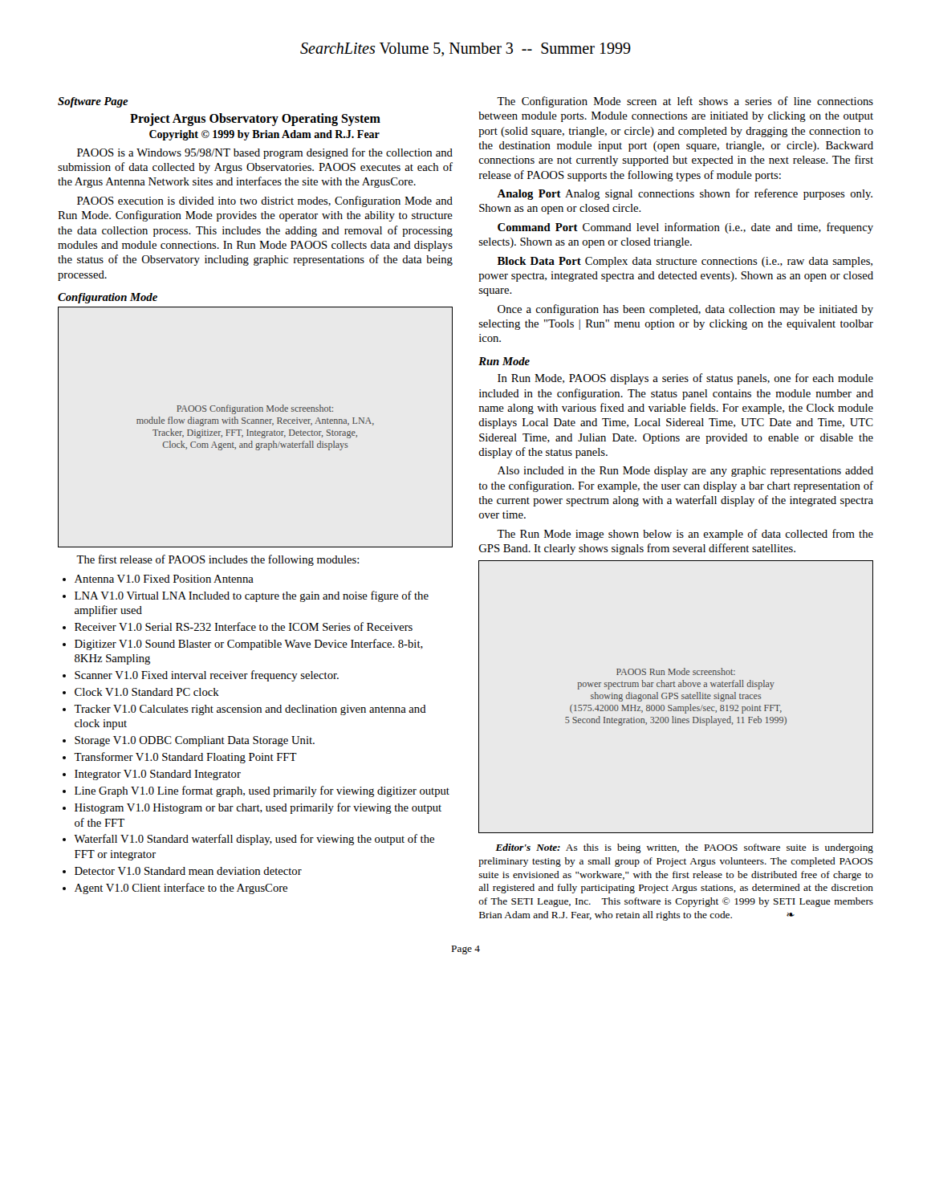SearchLites Volume 5, Number 3 -- Summer 1999
Software Page
Project Argus Observatory Operating System
Copyright © 1999 by Brian Adam and R.J. Fear
PAOOS is a Windows 95/98/NT based program designed for the collection and submission of data collected by Argus Observatories. PAOOS executes at each of the Argus Antenna Network sites and interfaces the site with the ArgusCore.
PAOOS execution is divided into two district modes, Configuration Mode and Run Mode. Configuration Mode provides the operator with the ability to structure the data collection process. This includes the adding and removal of processing modules and module connections. In Run Mode PAOOS collects data and displays the status of the Observatory including graphic representations of the data being processed.
Configuration Mode
PAOOS Configuration Mode screenshot:
module flow diagram with Scanner, Receiver, Antenna, LNA,
Tracker, Digitizer, FFT, Integrator, Detector, Storage,
Clock, Com Agent, and graph/waterfall displays
The first release of PAOOS includes the following modules:
Antenna V1.0 Fixed Position Antenna
LNA V1.0 Virtual LNA Included to capture the gain and noise figure of the amplifier used
Receiver V1.0 Serial RS-232 Interface to the ICOM Series of Receivers
Digitizer V1.0 Sound Blaster or Compatible Wave Device Interface. 8-bit, 8KHz Sampling
Scanner V1.0 Fixed interval receiver frequency selector.
Clock V1.0 Standard PC clock
Tracker V1.0 Calculates right ascension and declination given antenna and clock input
Storage V1.0 ODBC Compliant Data Storage Unit.
Transformer V1.0 Standard Floating Point FFT
Integrator V1.0 Standard Integrator
Line Graph V1.0 Line format graph, used primarily for viewing digitizer output
Histogram V1.0 Histogram or bar chart, used primarily for viewing the output of the FFT
Waterfall V1.0 Standard waterfall display, used for viewing the output of the FFT or integrator
Detector V1.0 Standard mean deviation detector
Agent V1.0 Client interface to the ArgusCore
The Configuration Mode screen at left shows a series of line connections between module ports. Module connections are initiated by clicking on the output port (solid square, triangle, or circle) and completed by dragging the connection to the destination module input port (open square, triangle, or circle). Backward connections are not currently supported but expected in the next release. The first release of PAOOS supports the following types of module ports:
Analog Port Analog signal connections shown for reference purposes only. Shown as an open or closed circle.
Command Port Command level information (i.e., date and time, frequency selects). Shown as an open or closed triangle.
Block Data Port Complex data structure connections (i.e., raw data samples, power spectra, integrated spectra and detected events). Shown as an open or closed square.
Once a configuration has been completed, data collection may be initiated by selecting the "Tools | Run" menu option or by clicking on the equivalent toolbar icon.
Run Mode
In Run Mode, PAOOS displays a series of status panels, one for each module included in the configuration. The status panel contains the module number and name along with various fixed and variable fields. For example, the Clock module displays Local Date and Time, Local Sidereal Time, UTC Date and Time, UTC Sidereal Time, and Julian Date. Options are provided to enable or disable the display of the status panels.
Also included in the Run Mode display are any graphic representations added to the configuration. For example, the user can display a bar chart representation of the current power spectrum along with a waterfall display of the integrated spectra over time.
The Run Mode image shown below is an example of data collected from the GPS Band. It clearly shows signals from several different satellites.
PAOOS Run Mode screenshot:
power spectrum bar chart above a waterfall display
showing diagonal GPS satellite signal traces
(1575.42000 MHz, 8000 Samples/sec, 8192 point FFT,
5 Second Integration, 3200 lines Displayed, 11 Feb 1999)
Editor's Note: As this is being written, the PAOOS software suite is undergoing preliminary testing by a small group of Project Argus volunteers. The completed PAOOS suite is envisioned as "workware," with the first release to be distributed free of charge to all registered and fully participating Project Argus stations, as determined at the discretion of The SETI League, Inc. This software is Copyright © 1999 by SETI League members Brian Adam and R.J. Fear, who retain all rights to the code. ❧
Page 4